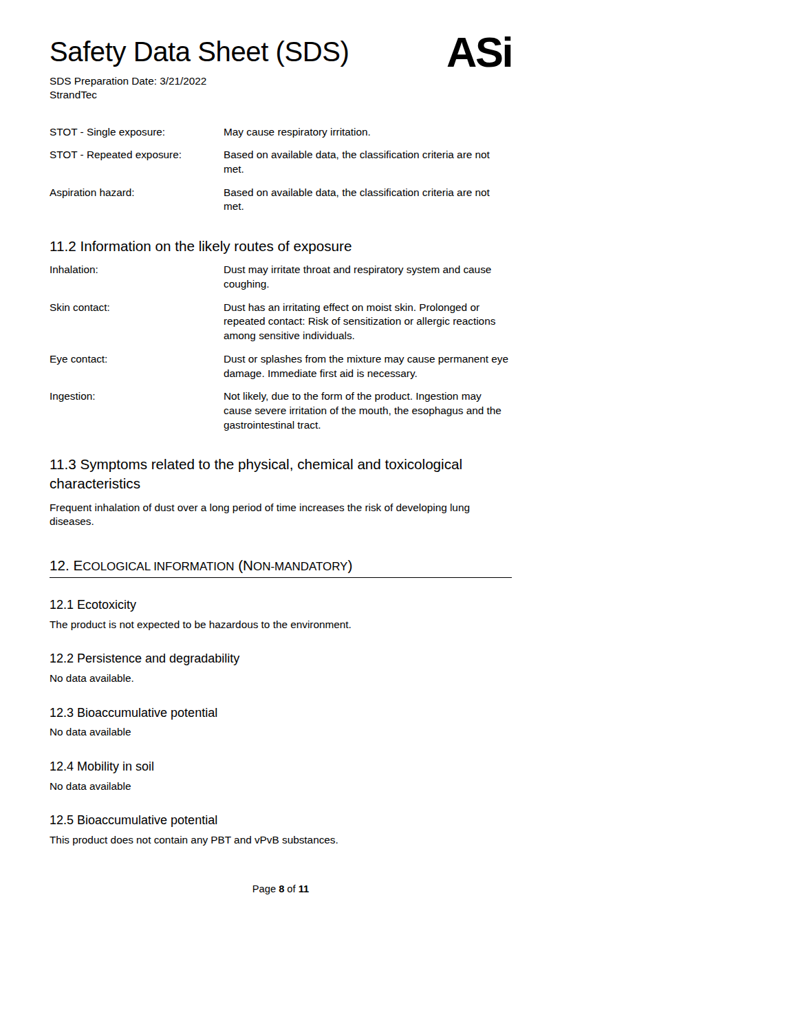Safety Data Sheet (SDS)
SDS Preparation Date: 3/21/2022
StrandTec
ASi
STOT - Single exposure:
May cause respiratory irritation.
STOT - Repeated exposure:
Based on available data, the classification criteria are not met.
Aspiration hazard:
Based on available data, the classification criteria are not met.
11.2 Information on the likely routes of exposure
Inhalation:
Dust may irritate throat and respiratory system and cause coughing.
Skin contact:
Dust has an irritating effect on moist skin. Prolonged or repeated contact: Risk of sensitization or allergic reactions among sensitive individuals.
Eye contact:
Dust or splashes from the mixture may cause permanent eye damage. Immediate first aid is necessary.
Ingestion:
Not likely, due to the form of the product. Ingestion may cause severe irritation of the mouth, the esophagus and the gastrointestinal tract.
11.3 Symptoms related to the physical, chemical and toxicological characteristics
Frequent inhalation of dust over a long period of time increases the risk of developing lung diseases.
12. ECOLOGICAL INFORMATION (NON-MANDATORY)
12.1 Ecotoxicity
The product is not expected to be hazardous to the environment.
12.2 Persistence and degradability
No data available.
12.3 Bioaccumulative potential
No data available
12.4 Mobility in soil
No data available
12.5 Bioaccumulative potential
This product does not contain any PBT and vPvB substances.
Page 8 of 11